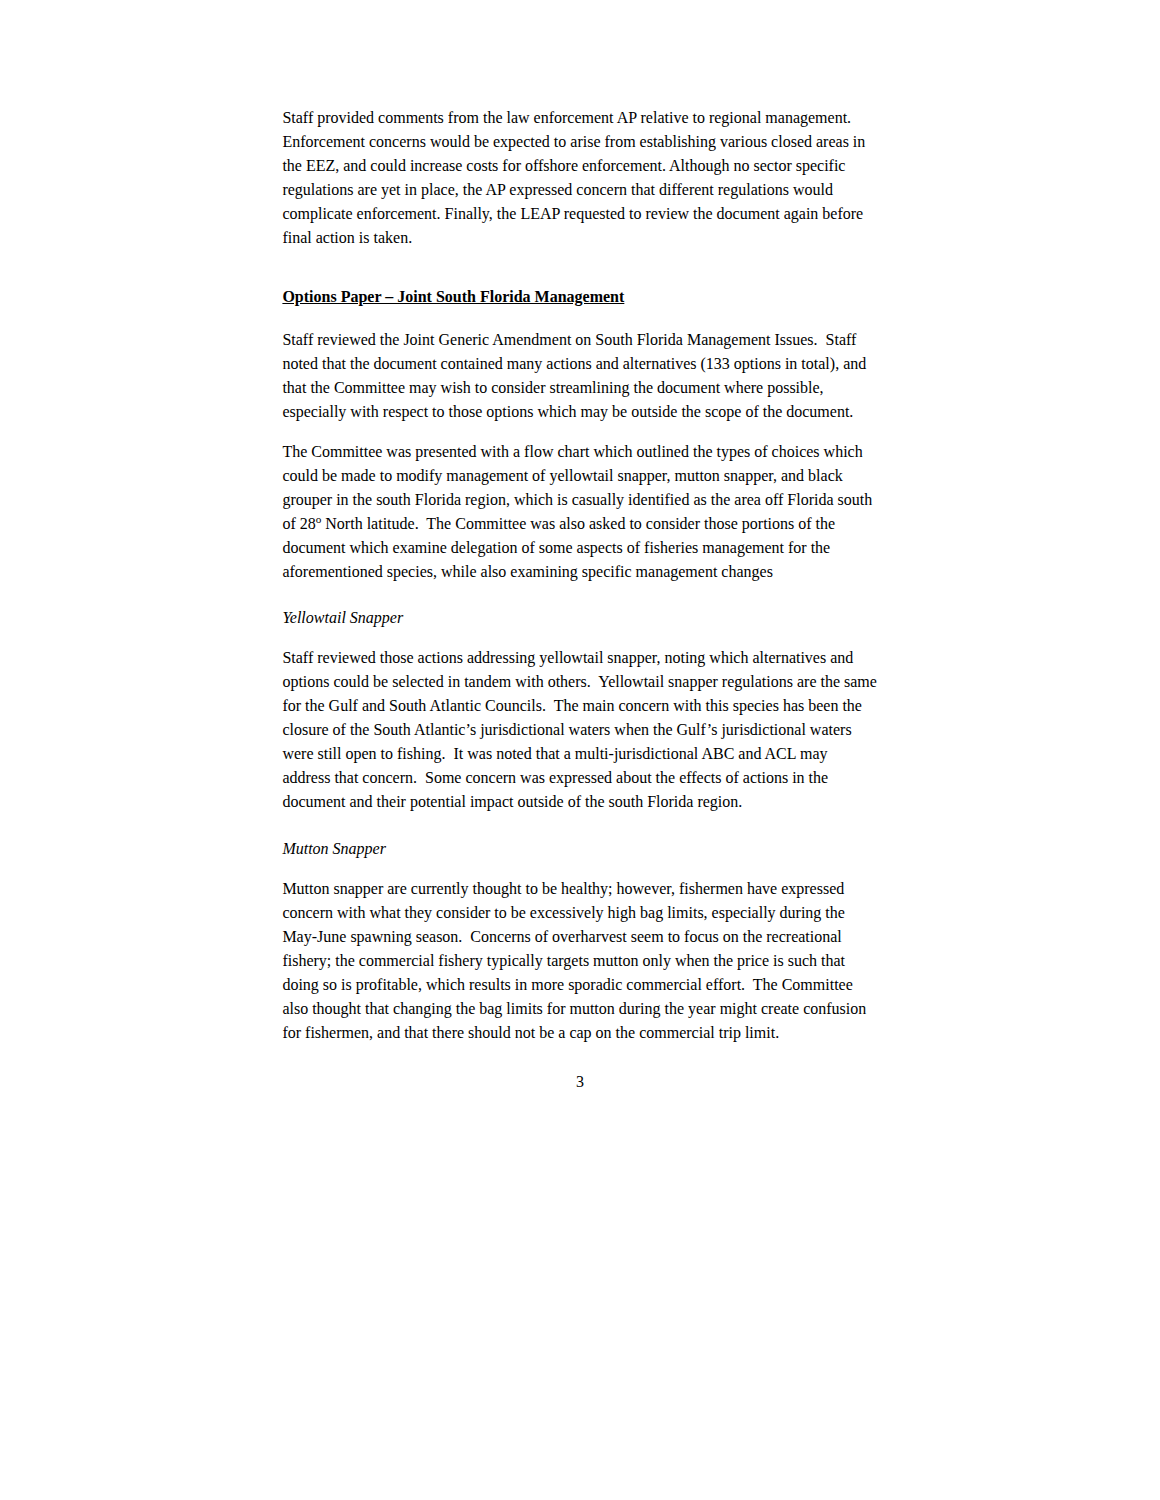Staff provided comments from the law enforcement AP relative to regional management. Enforcement concerns would be expected to arise from establishing various closed areas in the EEZ, and could increase costs for offshore enforcement. Although no sector specific regulations are yet in place, the AP expressed concern that different regulations would complicate enforcement. Finally, the LEAP requested to review the document again before final action is taken.
Options Paper – Joint South Florida Management
Staff reviewed the Joint Generic Amendment on South Florida Management Issues. Staff noted that the document contained many actions and alternatives (133 options in total), and that the Committee may wish to consider streamlining the document where possible, especially with respect to those options which may be outside the scope of the document.
The Committee was presented with a flow chart which outlined the types of choices which could be made to modify management of yellowtail snapper, mutton snapper, and black grouper in the south Florida region, which is casually identified as the area off Florida south of 28o North latitude. The Committee was also asked to consider those portions of the document which examine delegation of some aspects of fisheries management for the aforementioned species, while also examining specific management changes
Yellowtail Snapper
Staff reviewed those actions addressing yellowtail snapper, noting which alternatives and options could be selected in tandem with others. Yellowtail snapper regulations are the same for the Gulf and South Atlantic Councils. The main concern with this species has been the closure of the South Atlantic’s jurisdictional waters when the Gulf’s jurisdictional waters were still open to fishing. It was noted that a multi-jurisdictional ABC and ACL may address that concern. Some concern was expressed about the effects of actions in the document and their potential impact outside of the south Florida region.
Mutton Snapper
Mutton snapper are currently thought to be healthy; however, fishermen have expressed concern with what they consider to be excessively high bag limits, especially during the May-June spawning season. Concerns of overharvest seem to focus on the recreational fishery; the commercial fishery typically targets mutton only when the price is such that doing so is profitable, which results in more sporadic commercial effort. The Committee also thought that changing the bag limits for mutton during the year might create confusion for fishermen, and that there should not be a cap on the commercial trip limit.
3